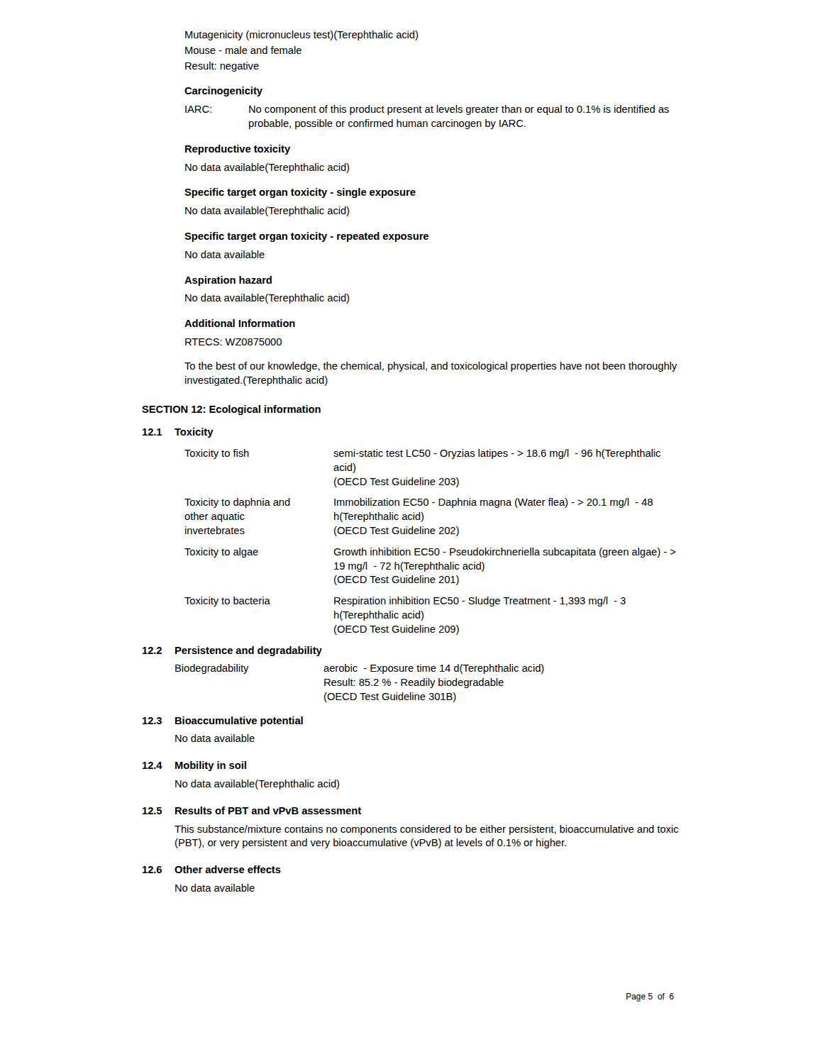Mutagenicity (micronucleus test)(Terephthalic acid)
Mouse - male and female
Result: negative
Carcinogenicity
IARC:
No component of this product present at levels greater than or equal to 0.1% is identified as probable, possible or confirmed human carcinogen by IARC.
Reproductive toxicity
No data available(Terephthalic acid)
Specific target organ toxicity - single exposure
No data available(Terephthalic acid)
Specific target organ toxicity - repeated exposure
No data available
Aspiration hazard
No data available(Terephthalic acid)
Additional Information
RTECS: WZ0875000
To the best of our knowledge, the chemical, physical, and toxicological properties have not been thoroughly investigated.(Terephthalic acid)
SECTION 12: Ecological information
12.1
Toxicity
| Toxicity to fish | semi-static test LC50 - Oryzias latipes - > 18.6 mg/l - 96 h(Terephthalic acid) (OECD Test Guideline 203) |
| Toxicity to daphnia and other aquatic invertebrates | Immobilization EC50 - Daphnia magna (Water flea) - > 20.1 mg/l - 48 h(Terephthalic acid) (OECD Test Guideline 202) |
| Toxicity to algae | Growth inhibition EC50 - Pseudokirchneriella subcapitata (green algae) - > 19 mg/l - 72 h(Terephthalic acid) (OECD Test Guideline 201) |
| Toxicity to bacteria | Respiration inhibition EC50 - Sludge Treatment - 1,393 mg/l - 3 h(Terephthalic acid) (OECD Test Guideline 209) |
12.2
Persistence and degradability
| Biodegradability | aerobic - Exposure time 14 d(Terephthalic acid) Result: 85.2 % - Readily biodegradable (OECD Test Guideline 301B) |
12.3
Bioaccumulative potential
No data available
12.4
Mobility in soil
No data available(Terephthalic acid)
12.5
Results of PBT and vPvB assessment
This substance/mixture contains no components considered to be either persistent, bioaccumulative and toxic (PBT), or very persistent and very bioaccumulative (vPvB) at levels of 0.1% or higher.
12.6
Other adverse effects
No data available
Page 5 of 6